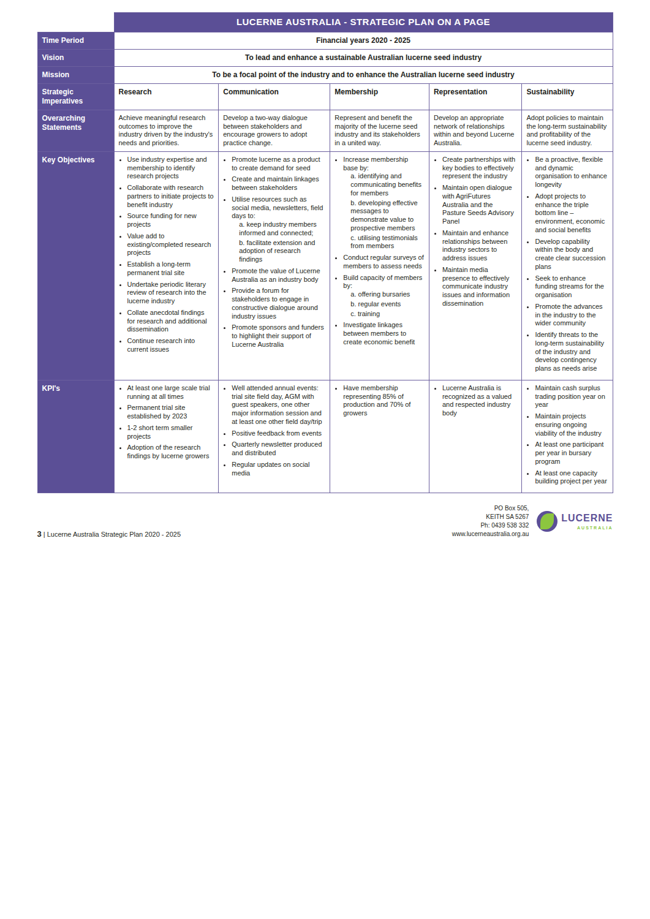| | LUCERNE AUSTRALIA - STRATEGIC PLAN ON A PAGE |
| Time Period | Financial years 2020 - 2025 |
| Vision | To lead and enhance a sustainable Australian lucerne seed industry |
| Mission | To be a focal point of the industry and to enhance the Australian lucerne seed industry |
| Strategic Imperatives | Research | Communication | Membership | Representation | Sustainability |
| Overarching Statements | Achieve meaningful research outcomes to improve the industry driven by the industry's needs and priorities. | Develop a two-way dialogue between stakeholders and encourage growers to adopt practice change. | Represent and benefit the majority of the lucerne seed industry and its stakeholders in a united way. | Develop an appropriate network of relationships within and beyond Lucerne Australia. | Adopt policies to maintain the long-term sustainability and profitability of the lucerne seed industry. |
| Key Objectives | Use industry expertise and membership to identify research projects Collaborate with research partners to initiate projects to benefit industry Source funding for new projects Value add to existing/completed research projects Establish a long-term permanent trial site Undertake periodic literary review of research into the lucerne industry Collate anecdotal findings for research and additional dissemination Continue research into current issues | Promote lucerne as a product to create demand for seed Create and maintain linkages between stakeholders Utilise resources such as social media, newsletters, field days to: a. keep industry members informed and connected; b. facilitate extension and adoption of research findings Promote the value of Lucerne Australia as an industry body Provide a forum for stakeholders to engage in constructive dialogue around industry issues Promote sponsors and funders to highlight their support of Lucerne Australia | Increase membership base by: a. identifying and communicating benefits for members b. developing effective messages to demonstrate value to prospective members c. utilising testimonials from members Conduct regular surveys of members to assess needs Build capacity of members by: a. offering bursaries b. regular events c. training Investigate linkages between members to create economic benefit | Create partnerships with key bodies to effectively represent the industry Maintain open dialogue with AgriFutures Australia and the Pasture Seeds Advisory Panel Maintain and enhance relationships between industry sectors to address issues Maintain media presence to effectively communicate industry issues and information dissemination | Be a proactive, flexible and dynamic organisation to enhance longevity Adopt projects to enhance the triple bottom line – environment, economic and social benefits Develop capability within the body and create clear succession plans Seek to enhance funding streams for the organisation Promote the advances in the industry to the wider community Identify threats to the long-term sustainability of the industry and develop contingency plans as needs arise |
| KPI's | At least one large scale trial running at all times Permanent trial site established by 2023 1-2 short term smaller projects Adoption of the research findings by lucerne growers | Well attended annual events: trial site field day, AGM with guest speakers, one other major information session and at least one other field day/trip Positive feedback from events Quarterly newsletter produced and distributed Regular updates on social media | Have membership representing 85% of production and 70% of growers | Lucerne Australia is recognized as a valued and respected industry body | Maintain cash surplus trading position year on year Maintain projects ensuring ongoing viability of the industry At least one participant per year in bursary program At least one capacity building project per year |
3 | Lucerne Australia Strategic Plan 2020 - 2025
PO Box 505,
KEITH SA 5267
Ph: 0439 538 332
www.lucerneaustralia.org.au
LUCERNEAUSTRALIA